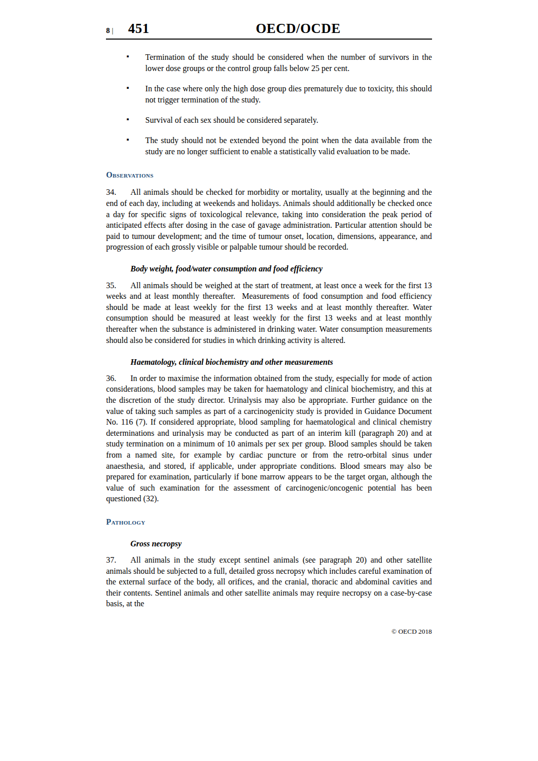8| 451 OECD/OCDE
Termination of the study should be considered when the number of survivors in the lower dose groups or the control group falls below 25 per cent.
In the case where only the high dose group dies prematurely due to toxicity, this should not trigger termination of the study.
Survival of each sex should be considered separately.
The study should not be extended beyond the point when the data available from the study are no longer sufficient to enable a statistically valid evaluation to be made.
Observations
34. All animals should be checked for morbidity or mortality, usually at the beginning and the end of each day, including at weekends and holidays. Animals should additionally be checked once a day for specific signs of toxicological relevance, taking into consideration the peak period of anticipated effects after dosing in the case of gavage administration. Particular attention should be paid to tumour development; and the time of tumour onset, location, dimensions, appearance, and progression of each grossly visible or palpable tumour should be recorded.
Body weight, food/water consumption and food efficiency
35. All animals should be weighed at the start of treatment, at least once a week for the first 13 weeks and at least monthly thereafter. Measurements of food consumption and food efficiency should be made at least weekly for the first 13 weeks and at least monthly thereafter. Water consumption should be measured at least weekly for the first 13 weeks and at least monthly thereafter when the substance is administered in drinking water. Water consumption measurements should also be considered for studies in which drinking activity is altered.
Haematology, clinical biochemistry and other measurements
36. In order to maximise the information obtained from the study, especially for mode of action considerations, blood samples may be taken for haematology and clinical biochemistry, and this at the discretion of the study director. Urinalysis may also be appropriate. Further guidance on the value of taking such samples as part of a carcinogenicity study is provided in Guidance Document No. 116 (7). If considered appropriate, blood sampling for haematological and clinical chemistry determinations and urinalysis may be conducted as part of an interim kill (paragraph 20) and at study termination on a minimum of 10 animals per sex per group. Blood samples should be taken from a named site, for example by cardiac puncture or from the retro-orbital sinus under anaesthesia, and stored, if applicable, under appropriate conditions. Blood smears may also be prepared for examination, particularly if bone marrow appears to be the target organ, although the value of such examination for the assessment of carcinogenic/oncogenic potential has been questioned (32).
Pathology
Gross necropsy
37. All animals in the study except sentinel animals (see paragraph 20) and other satellite animals should be subjected to a full, detailed gross necropsy which includes careful examination of the external surface of the body, all orifices, and the cranial, thoracic and abdominal cavities and their contents. Sentinel animals and other satellite animals may require necropsy on a case-by-case basis, at the
© OECD 2018